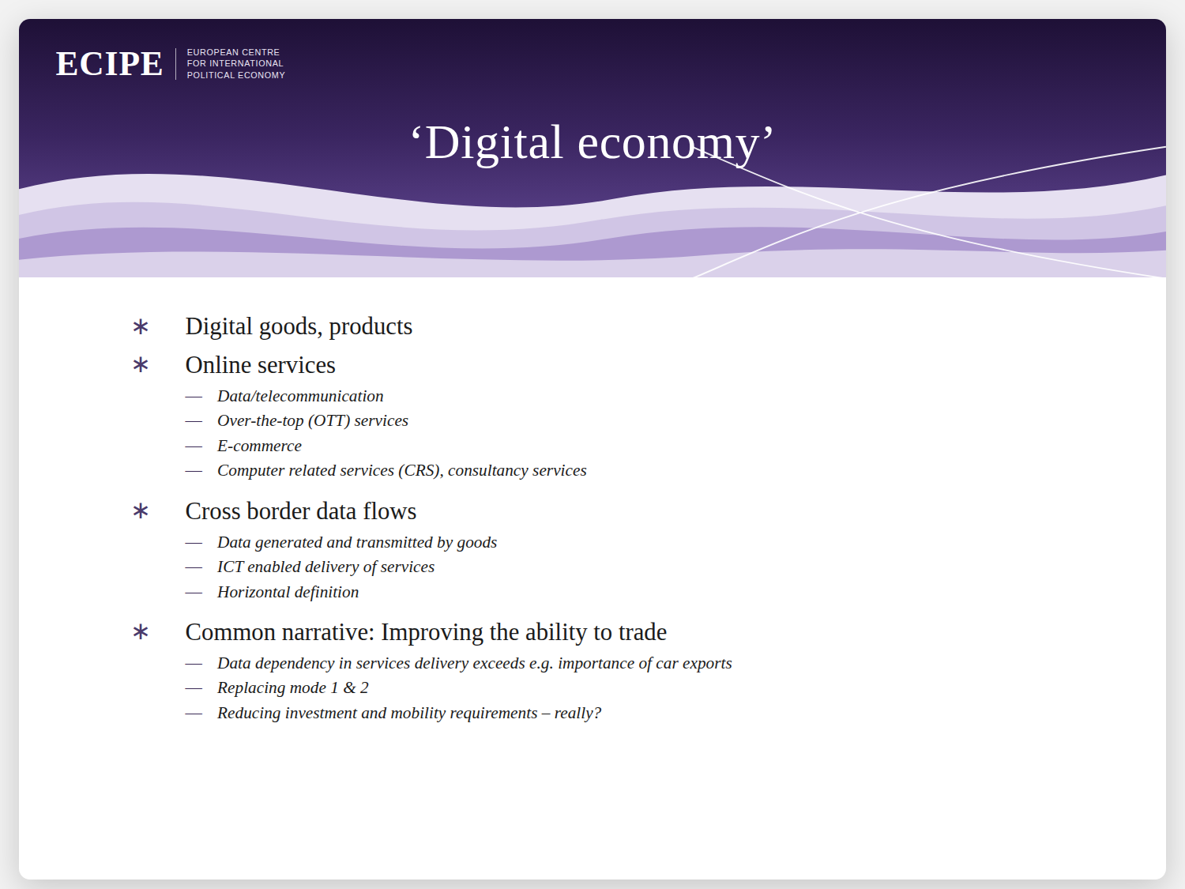ECIPE European Centre
for International
Political Economy
‘Digital economy’
Digital goods, products
Online services
Data/telecommunication
Over-the-top (OTT) services
E-commerce
Computer related services (CRS), consultancy services
Cross border data flows
Data generated and transmitted by goods
ICT enabled delivery of services
Horizontal definition
Common narrative: Improving the ability to trade
Data dependency in services delivery exceeds e.g. importance of car exports
Replacing mode 1 & 2
Reducing investment and mobility requirements – really?